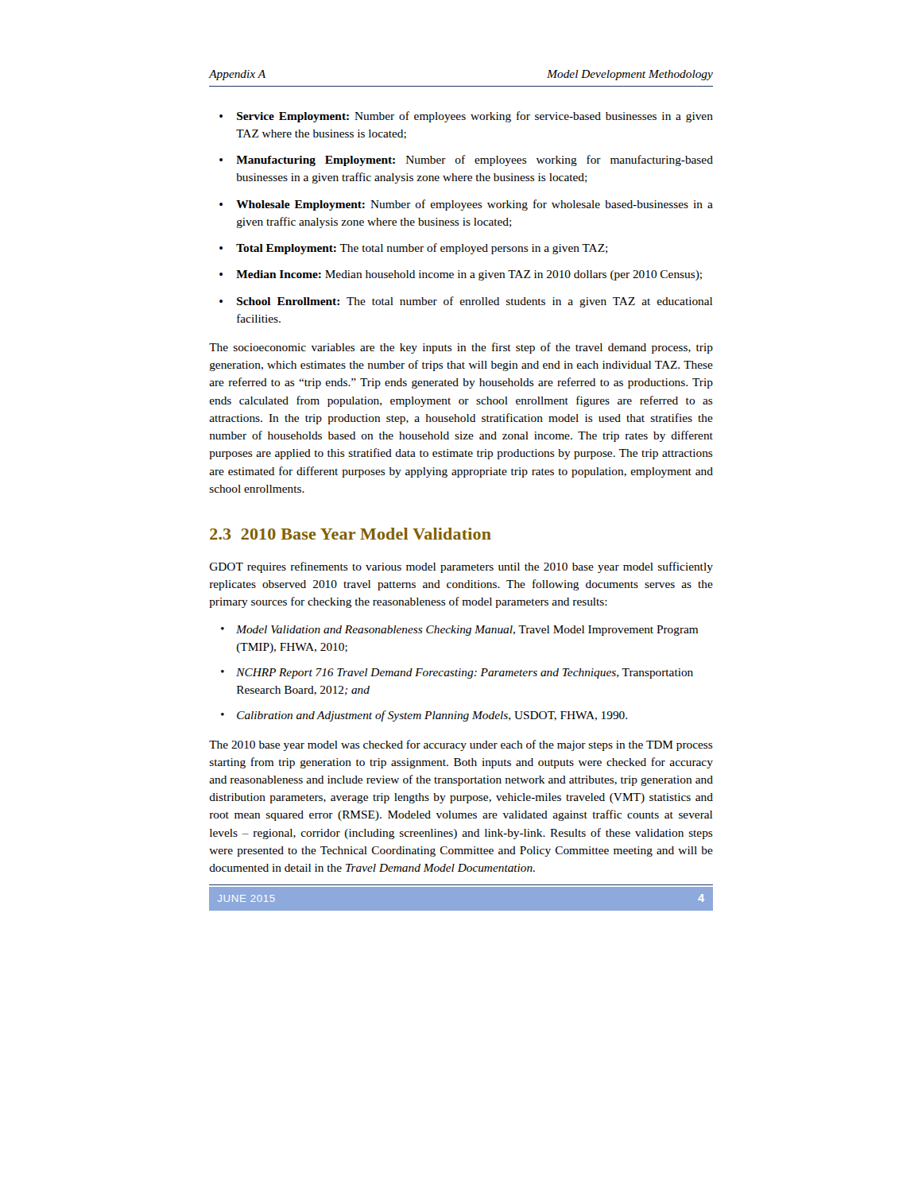Appendix A
Model Development Methodology
Service Employment: Number of employees working for service-based businesses in a given TAZ where the business is located;
Manufacturing Employment: Number of employees working for manufacturing-based businesses in a given traffic analysis zone where the business is located;
Wholesale Employment: Number of employees working for wholesale based-businesses in a given traffic analysis zone where the business is located;
Total Employment: The total number of employed persons in a given TAZ;
Median Income: Median household income in a given TAZ in 2010 dollars (per 2010 Census);
School Enrollment: The total number of enrolled students in a given TAZ at educational facilities.
The socioeconomic variables are the key inputs in the first step of the travel demand process, trip generation, which estimates the number of trips that will begin and end in each individual TAZ. These are referred to as “trip ends.” Trip ends generated by households are referred to as productions. Trip ends calculated from population, employment or school enrollment figures are referred to as attractions. In the trip production step, a household stratification model is used that stratifies the number of households based on the household size and zonal income. The trip rates by different purposes are applied to this stratified data to estimate trip productions by purpose. The trip attractions are estimated for different purposes by applying appropriate trip rates to population, employment and school enrollments.
2.3 2010 Base Year Model Validation
GDOT requires refinements to various model parameters until the 2010 base year model sufficiently replicates observed 2010 travel patterns and conditions. The following documents serves as the primary sources for checking the reasonableness of model parameters and results:
Model Validation and Reasonableness Checking Manual, Travel Model Improvement Program (TMIP), FHWA, 2010;
NCHRP Report 716 Travel Demand Forecasting: Parameters and Techniques, Transportation Research Board, 2012; and
Calibration and Adjustment of System Planning Models, USDOT, FHWA, 1990.
The 2010 base year model was checked for accuracy under each of the major steps in the TDM process starting from trip generation to trip assignment. Both inputs and outputs were checked for accuracy and reasonableness and include review of the transportation network and attributes, trip generation and distribution parameters, average trip lengths by purpose, vehicle-miles traveled (VMT) statistics and root mean squared error (RMSE). Modeled volumes are validated against traffic counts at several levels – regional, corridor (including screenlines) and link-by-link. Results of these validation steps were presented to the Technical Coordinating Committee and Policy Committee meeting and will be documented in detail in the Travel Demand Model Documentation.
JUNE 2015 4